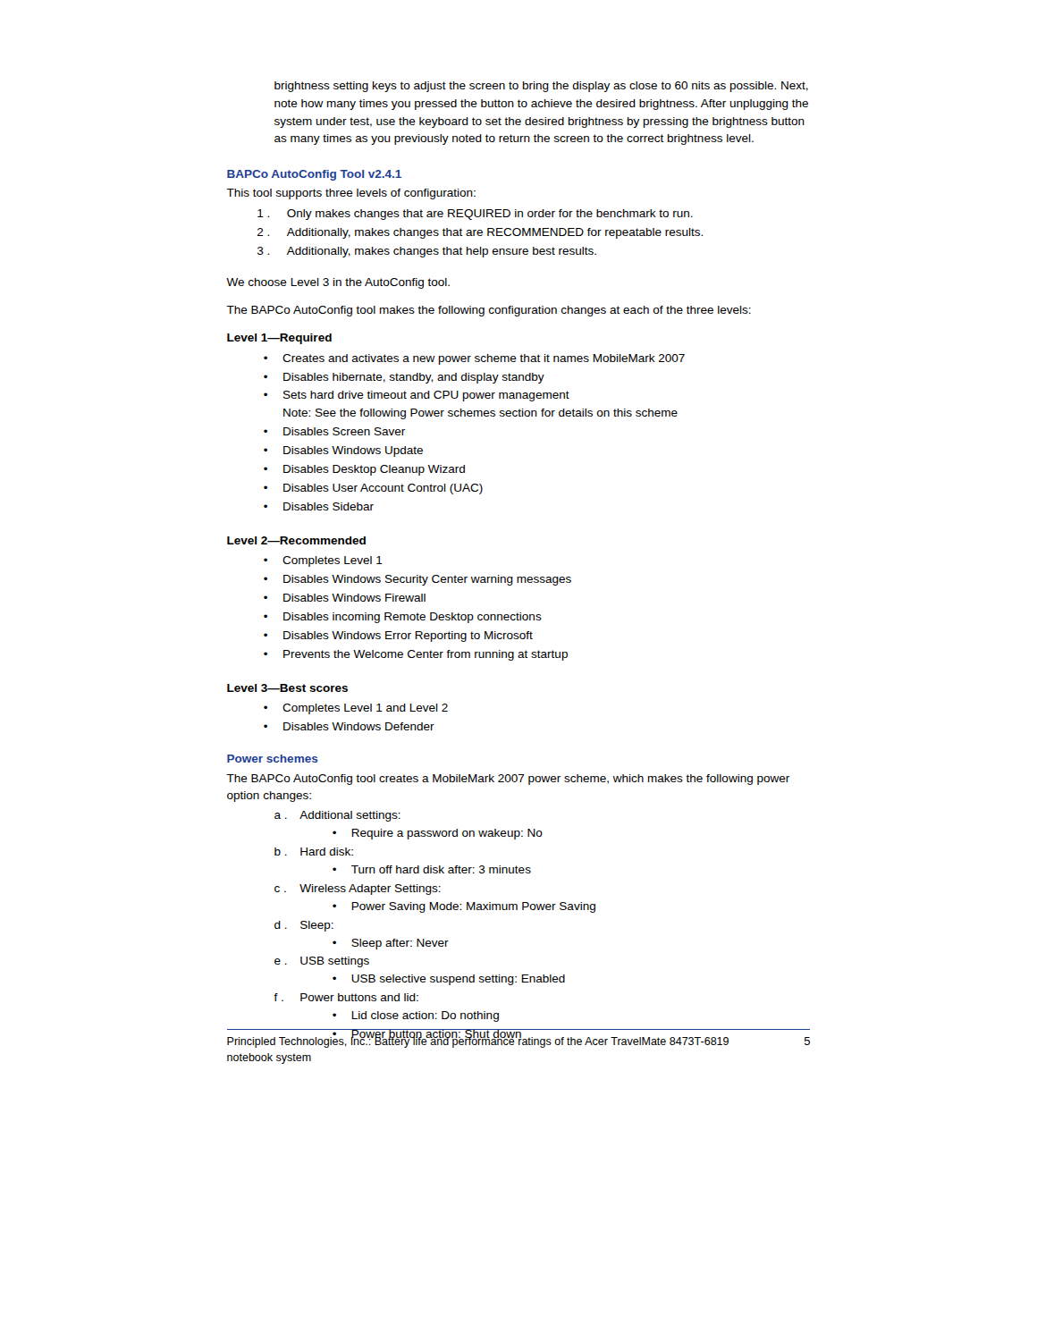brightness setting keys to adjust the screen to bring the display as close to 60 nits as possible. Next, note how many times you pressed the button to achieve the desired brightness. After unplugging the system under test, use the keyboard to set the desired brightness by pressing the brightness button as many times as you previously noted to return the screen to the correct brightness level.
BAPCo AutoConfig Tool v2.4.1
This tool supports three levels of configuration:
1 . Only makes changes that are REQUIRED in order for the benchmark to run.
2 . Additionally, makes changes that are RECOMMENDED for repeatable results.
3 . Additionally, makes changes that help ensure best results.
We choose Level 3 in the AutoConfig tool.
The BAPCo AutoConfig tool makes the following configuration changes at each of the three levels:
Level 1—Required
Creates and activates a new power scheme that it names MobileMark 2007
Disables hibernate, standby, and display standby
Sets hard drive timeout and CPU power managementNote: See the following Power schemes section for details on this scheme
Disables Screen Saver
Disables Windows Update
Disables Desktop Cleanup Wizard
Disables User Account Control (UAC)
Disables Sidebar
Level 2—Recommended
Completes Level 1
Disables Windows Security Center warning messages
Disables Windows Firewall
Disables incoming Remote Desktop connections
Disables Windows Error Reporting to Microsoft
Prevents the Welcome Center from running at startup
Level 3—Best scores
Completes Level 1 and Level 2
Disables Windows Defender
Power schemes
The BAPCo AutoConfig tool creates a MobileMark 2007 power scheme, which makes the following power option changes:
a . Additional settings:
Require a password on wakeup: No
b . Hard disk:
Turn off hard disk after: 3 minutes
c . Wireless Adapter Settings:
Power Saving Mode: Maximum Power Saving
d . Sleep:
Sleep after: Never
e . USB settings
USB selective suspend setting: Enabled
f . Power buttons and lid:
Lid close action: Do nothing
Power button action: Shut down
5 Principled Technologies, Inc.: Battery life and performance ratings of the Acer TravelMate 8473T-6819 notebook system